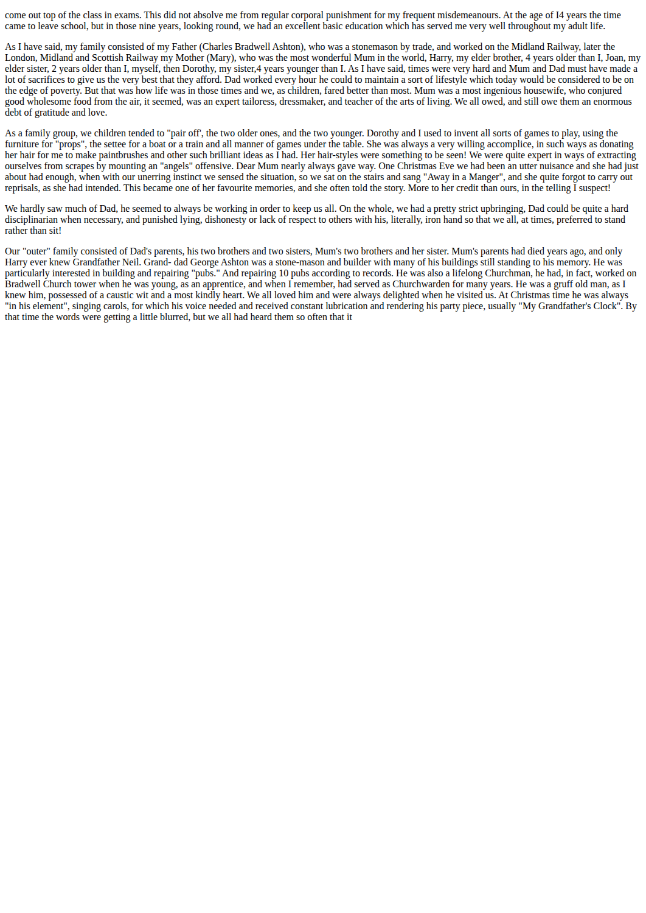come out top of the class in exams. This did not absolve me from regular corporal punishment for my frequent misdemeanours. At the age of I4 years the time came to leave school, but in those nine years, looking round, we had an excellent basic education which has served me very well throughout my adult life.
As I have said, my family consisted of my Father (Charles Bradwell Ashton), who was a stonemason by trade, and worked on the Midland Railway, later the London, Midland and Scottish Railway my Mother (Mary), who was the most wonderful Mum in the world, Harry, my elder brother, 4 years older than I, Joan, my elder sister, 2 years older than I, myself, then Dorothy, my sister,4 years younger than I. As I have said, times were very hard and Mum and Dad must have made a lot of sacrifices to give us the very best that they afford. Dad worked every hour he could to maintain a sort of lifestyle which today would be considered to be on the edge of poverty. But that was how life was in those times and we, as children, fared better than most. Mum was a most ingenious housewife, who conjured good wholesome food from the air, it seemed, was an expert tailoress, dressmaker, and teacher of the arts of living. We all owed, and still owe them an enormous debt of gratitude and love.
As a family group, we children tended to "pair off', the two older ones, and the two younger. Dorothy and I used to invent all sorts of games to play, using the furniture for "props", the settee for a boat or a train and all manner of games under the table. She was always a very willing accomplice, in such ways as donating her hair for me to make paintbrushes and other such brilliant ideas as I had. Her hair-styles were something to be seen! We were quite expert in ways of extracting ourselves from scrapes by mounting an "angels" offensive. Dear Mum nearly always gave way. One Christmas Eve we had been an utter nuisance and she had just about had enough, when with our unerring instinct we sensed the situation, so we sat on the stairs and sang "Away in a Manger", and she quite forgot to carry out reprisals, as she had intended. This became one of her favourite memories, and she often told the story. More to her credit than ours, in the telling I suspect!
We hardly saw much of Dad, he seemed to always be working in order to keep us all. On the whole, we had a pretty strict upbringing, Dad could be quite a hard disciplinarian when necessary, and punished lying, dishonesty or lack of respect to others with his, literally, iron hand so that we all, at times, preferred to stand rather than sit!
Our "outer" family consisted of Dad's parents, his two brothers and two sisters, Mum's two brothers and her sister. Mum's parents had died years ago, and only Harry ever knew Grandfather Neil. Grand- dad George Ashton was a stone-mason and builder with many of his buildings still standing to his memory. He was particularly interested in building and repairing "pubs." And repairing 10 pubs according to records. He was also a lifelong Churchman, he had, in fact, worked on Bradwell Church tower when he was young, as an apprentice, and when I remember, had served as Churchwarden for many years. He was a gruff old man, as I knew him, possessed of a caustic wit and a most kindly heart. We all loved him and were always delighted when he visited us. At Christmas time he was always "in his element", singing carols, for which his voice needed and received constant lubrication and rendering his party piece, usually "My Grandfather's Clock". By that time the words were getting a little blurred, but we all had heard them so often that it